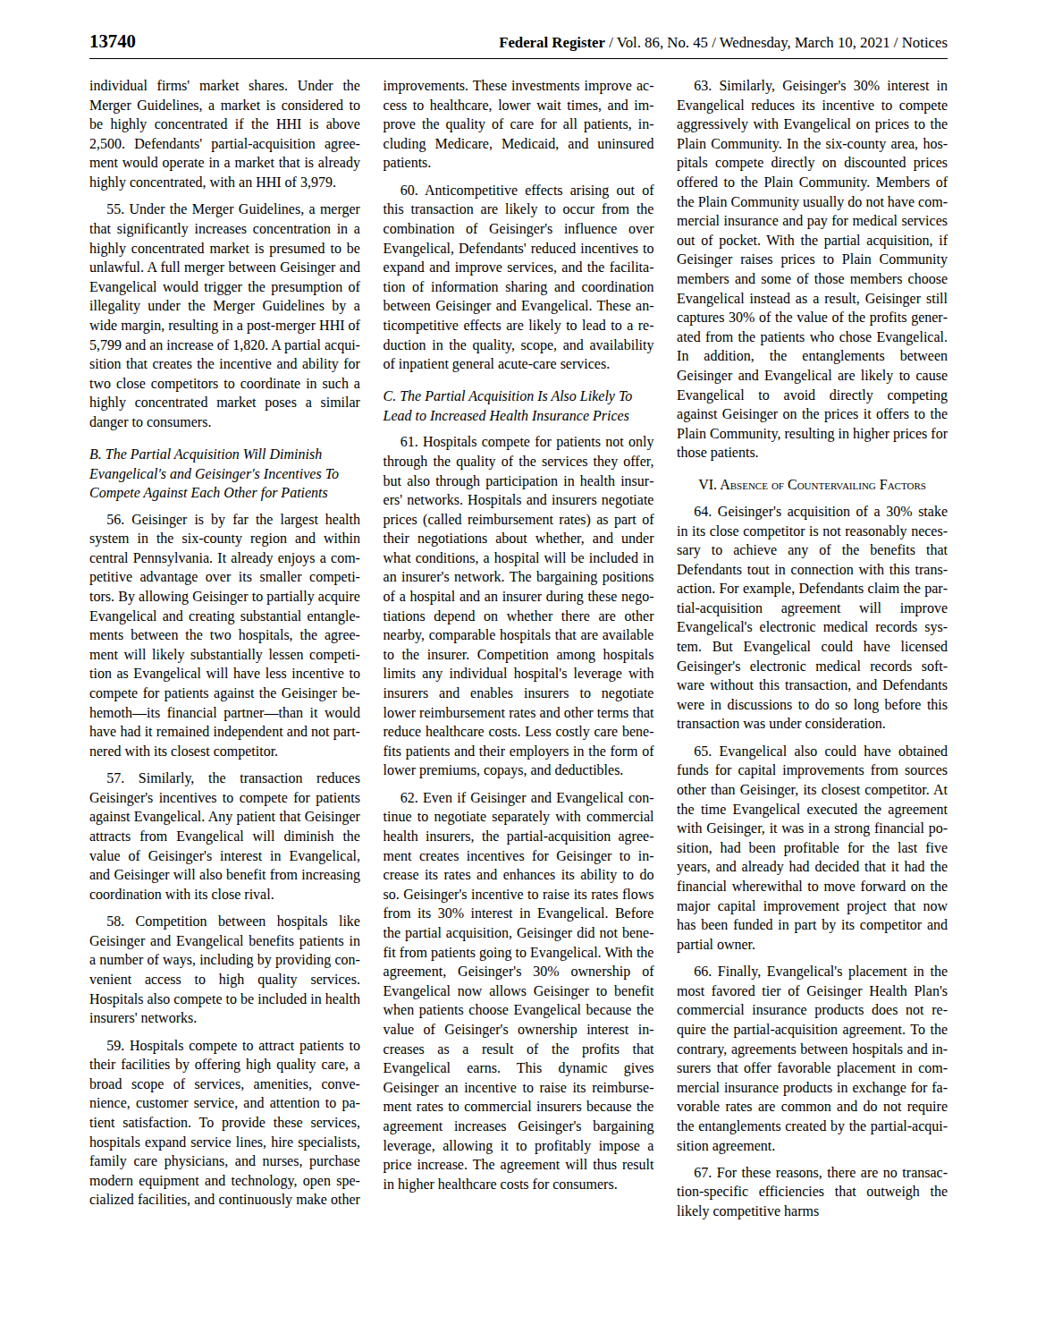13740
Federal Register / Vol. 86, No. 45 / Wednesday, March 10, 2021 / Notices
individual firms' market shares. Under the Merger Guidelines, a market is considered to be highly concentrated if the HHI is above 2,500. Defendants' partial-acquisition agreement would operate in a market that is already highly concentrated, with an HHI of 3,979.
55. Under the Merger Guidelines, a merger that significantly increases concentration in a highly concentrated market is presumed to be unlawful. A full merger between Geisinger and Evangelical would trigger the presumption of illegality under the Merger Guidelines by a wide margin, resulting in a post-merger HHI of 5,799 and an increase of 1,820. A partial acquisition that creates the incentive and ability for two close competitors to coordinate in such a highly concentrated market poses a similar danger to consumers.
B. The Partial Acquisition Will Diminish Evangelical's and Geisinger's Incentives To Compete Against Each Other for Patients
56. Geisinger is by far the largest health system in the six-county region and within central Pennsylvania. It already enjoys a competitive advantage over its smaller competitors. By allowing Geisinger to partially acquire Evangelical and creating substantial entanglements between the two hospitals, the agreement will likely substantially lessen competition as Evangelical will have less incentive to compete for patients against the Geisinger behemoth—its financial partner—than it would have had it remained independent and not partnered with its closest competitor.
57. Similarly, the transaction reduces Geisinger's incentives to compete for patients against Evangelical. Any patient that Geisinger attracts from Evangelical will diminish the value of Geisinger's interest in Evangelical, and Geisinger will also benefit from increasing coordination with its close rival.
58. Competition between hospitals like Geisinger and Evangelical benefits patients in a number of ways, including by providing convenient access to high quality services. Hospitals also compete to be included in health insurers' networks.
59. Hospitals compete to attract patients to their facilities by offering high quality care, a broad scope of services, amenities, convenience, customer service, and attention to patient satisfaction. To provide these services, hospitals expand service lines, hire specialists, family care physicians, and nurses, purchase modern equipment and technology, open specialized facilities, and continuously make other improvements. These investments improve access to healthcare, lower wait times, and improve the quality of care for all patients, including Medicare, Medicaid, and uninsured patients.
60. Anticompetitive effects arising out of this transaction are likely to occur from the combination of Geisinger's influence over Evangelical, Defendants' reduced incentives to expand and improve services, and the facilitation of information sharing and coordination between Geisinger and Evangelical. These anticompetitive effects are likely to lead to a reduction in the quality, scope, and availability of inpatient general acute-care services.
C. The Partial Acquisition Is Also Likely To Lead to Increased Health Insurance Prices
61. Hospitals compete for patients not only through the quality of the services they offer, but also through participation in health insurers' networks. Hospitals and insurers negotiate prices (called reimbursement rates) as part of their negotiations about whether, and under what conditions, a hospital will be included in an insurer's network. The bargaining positions of a hospital and an insurer during these negotiations depend on whether there are other nearby, comparable hospitals that are available to the insurer. Competition among hospitals limits any individual hospital's leverage with insurers and enables insurers to negotiate lower reimbursement rates and other terms that reduce healthcare costs. Less costly care benefits patients and their employers in the form of lower premiums, copays, and deductibles.
62. Even if Geisinger and Evangelical continue to negotiate separately with commercial health insurers, the partial-acquisition agreement creates incentives for Geisinger to increase its rates and enhances its ability to do so. Geisinger's incentive to raise its rates flows from its 30% interest in Evangelical. Before the partial acquisition, Geisinger did not benefit from patients going to Evangelical. With the agreement, Geisinger's 30% ownership of Evangelical now allows Geisinger to benefit when patients choose Evangelical because the value of Geisinger's ownership interest increases as a result of the profits that Evangelical earns. This dynamic gives Geisinger an incentive to raise its reimbursement rates to commercial insurers because the agreement increases Geisinger's bargaining leverage, allowing it to profitably impose a price increase. The agreement will thus result in higher healthcare costs for consumers.
63. Similarly, Geisinger's 30% interest in Evangelical reduces its incentive to compete aggressively with Evangelical on prices to the Plain Community. In the six-county area, hospitals compete directly on discounted prices offered to the Plain Community. Members of the Plain Community usually do not have commercial insurance and pay for medical services out of pocket. With the partial acquisition, if Geisinger raises prices to Plain Community members and some of those members choose Evangelical instead as a result, Geisinger still captures 30% of the value of the profits generated from the patients who chose Evangelical. In addition, the entanglements between Geisinger and Evangelical are likely to cause Evangelical to avoid directly competing against Geisinger on the prices it offers to the Plain Community, resulting in higher prices for those patients.
VI. Absence of Countervailing Factors
64. Geisinger's acquisition of a 30% stake in its close competitor is not reasonably necessary to achieve any of the benefits that Defendants tout in connection with this transaction. For example, Defendants claim the partial-acquisition agreement will improve Evangelical's electronic medical records system. But Evangelical could have licensed Geisinger's electronic medical records software without this transaction, and Defendants were in discussions to do so long before this transaction was under consideration.
65. Evangelical also could have obtained funds for capital improvements from sources other than Geisinger, its closest competitor. At the time Evangelical executed the agreement with Geisinger, it was in a strong financial position, had been profitable for the last five years, and already had decided that it had the financial wherewithal to move forward on the major capital improvement project that now has been funded in part by its competitor and partial owner.
66. Finally, Evangelical's placement in the most favored tier of Geisinger Health Plan's commercial insurance products does not require the partial-acquisition agreement. To the contrary, agreements between hospitals and insurers that offer favorable placement in commercial insurance products in exchange for favorable rates are common and do not require the entanglements created by the partial-acquisition agreement.
67. For these reasons, there are no transaction-specific efficiencies that outweigh the likely competitive harms